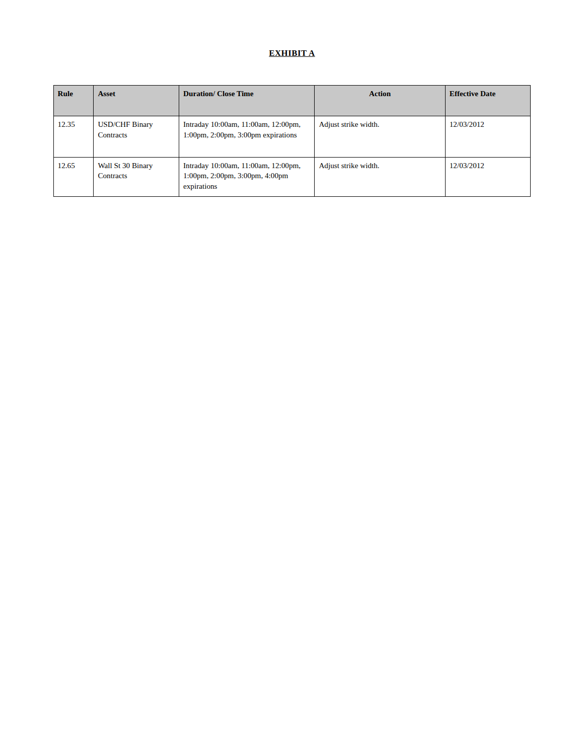EXHIBIT A
| Rule | Asset | Duration/ Close Time | Action | Effective Date |
| --- | --- | --- | --- | --- |
| 12.35 | USD/CHF Binary Contracts | Intraday 10:00am, 11:00am, 12:00pm, 1:00pm, 2:00pm, 3:00pm expirations | Adjust strike width. | 12/03/2012 |
| 12.65 | Wall St 30 Binary Contracts | Intraday 10:00am, 11:00am, 12:00pm, 1:00pm, 2:00pm, 3:00pm, 4:00pm expirations | Adjust strike width. | 12/03/2012 |